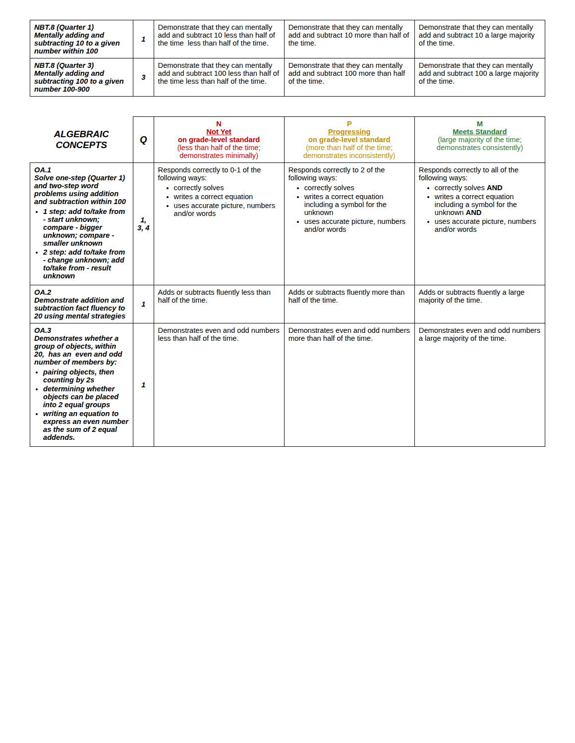| NBT.8 (Quarter 1) Mentally adding and subtracting 10 to a given number within 100 | 1 | Demonstrate that they can mentally add and subtract 10 less than half of the time less than half of the time. | Demonstrate that they can mentally add and subtract 10 more than half of the time. | Demonstrate that they can mentally add and subtract 10 a large majority of the time. |
| NBT.8 (Quarter 3) Mentally adding and subtracting 100 to a given number 100-900 | 3 | Demonstrate that they can mentally add and subtract 100 less than half of the time less than half of the time. | Demonstrate that they can mentally add and subtract 100 more than half of the time. | Demonstrate that they can mentally add and subtract 100 a large majority of the time. |
| ALGEBRAIC CONCEPTS | Q | N Not Yet on grade-level standard (less than half of the time; demonstrates minimally) | P Progressing on grade-level standard (more than half of the time; demonstrates inconsistently) | M Meets Standard (large majority of the time; demonstrates consistently) |
| OA.1 Solve one-step (Quarter 1) and two-step word problems using addition and subtraction within 100 1 step: add to/take from - start unknown; compare - bigger unknown; compare - smaller unknown 2 step: add to/take from - change unknown; add to/take from - result unknown | 1, 3, 4 | Responds correctly to 0-1 of the following ways: correctly solves writes a correct equation uses accurate picture, numbers and/or words | Responds correctly to 2 of the following ways: correctly solves writes a correct equation including a symbol for the unknown uses accurate picture, numbers and/or words | Responds correctly to all of the following ways: correctly solves AND writes a correct equation including a symbol for the unknown AND uses accurate picture, numbers and/or words |
| OA.2 Demonstrate addition and subtraction fact fluency to 20 using mental strategies | 1 | Adds or subtracts fluently less than half of the time. | Adds or subtracts fluently more than half of the time. | Adds or subtracts fluently a large majority of the time. |
| OA.3 Demonstrates whether a group of objects, within 20, has an even and odd number of members by: pairing objects, then counting by 2s determining whether objects can be placed into 2 equal groups writing an equation to express an even number as the sum of 2 equal addends. | 1 | Demonstrates even and odd numbers less than half of the time. | Demonstrates even and odd numbers more than half of the time. | Demonstrates even and odd numbers a large majority of the time. |